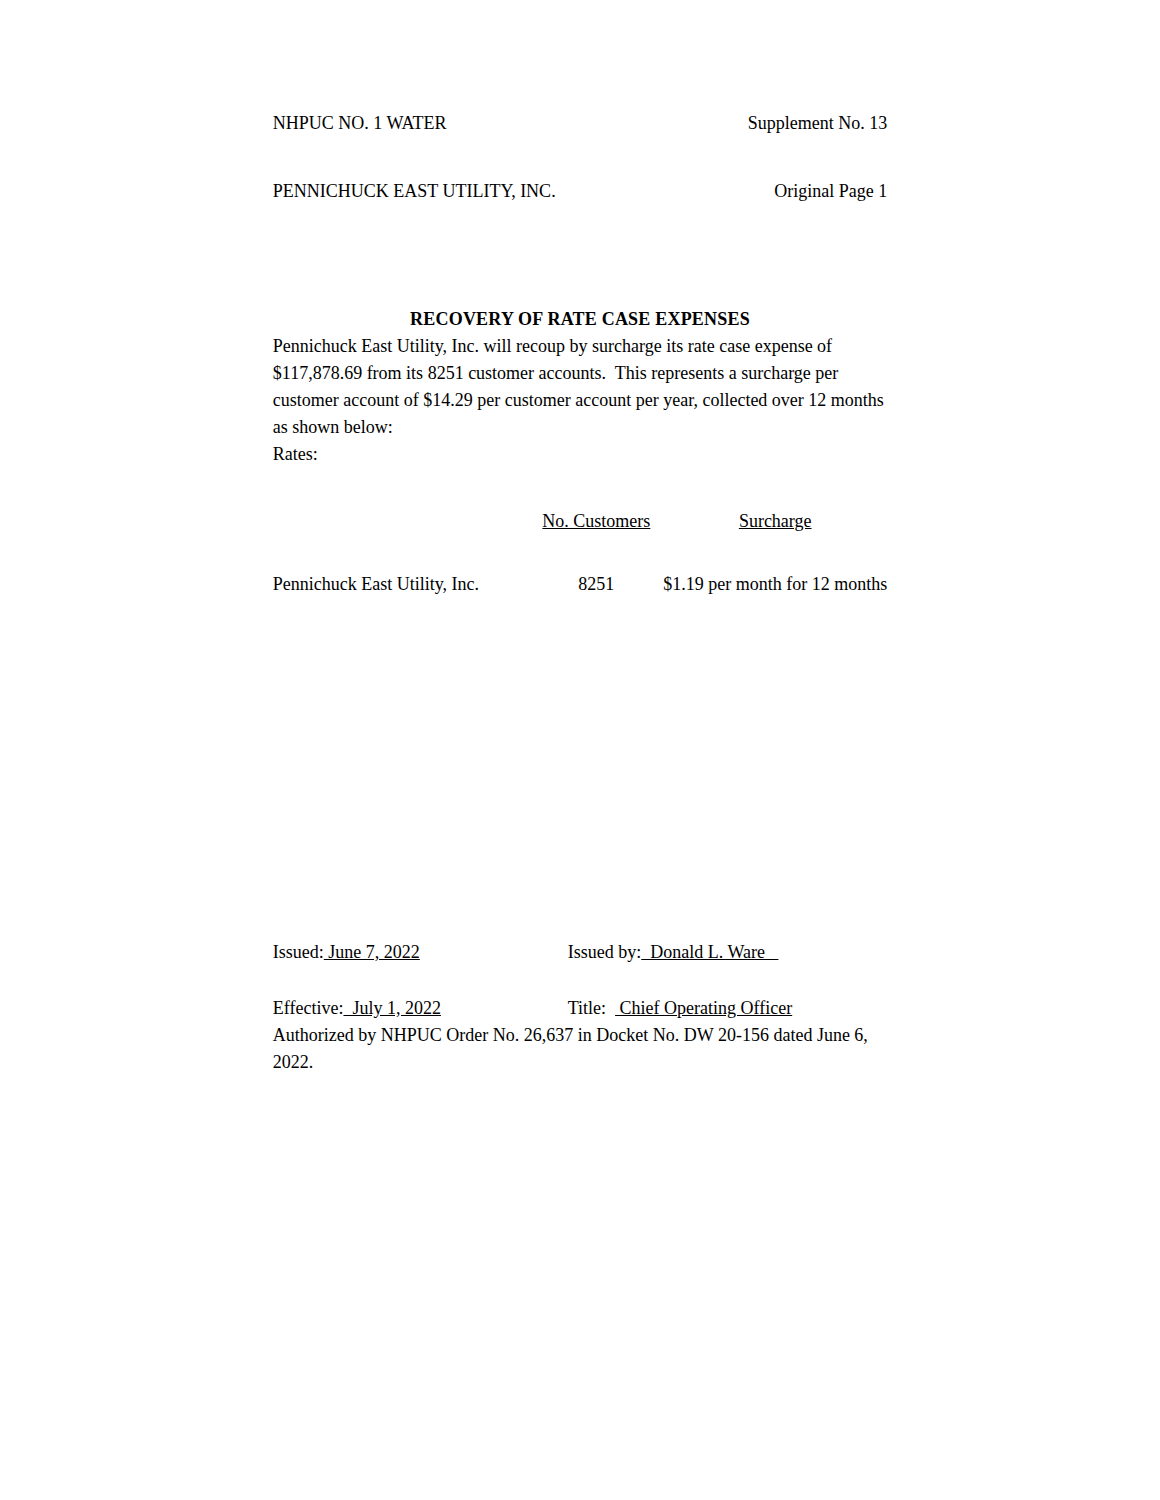NHPUC NO. 1 WATER
Supplement No. 13
PENNICHUCK EAST UTILITY, INC.
Original Page 1
RECOVERY OF RATE CASE EXPENSES
Pennichuck East Utility, Inc. will recoup by surcharge its rate case expense of $117,878.69 from its 8251 customer accounts. This represents a surcharge per customer account of $14.29 per customer account per year, collected over 12 months as shown below:
Rates:
| | No. Customers | Surcharge |
| --- | --- | --- |
| Pennichuck East Utility, Inc. | 8251 | $1.19 per month for 12 months |
Issued: June 7, 2022
Issued by: Donald L. Ware
Effective: July 1, 2022
Title: Chief Operating Officer
Authorized by NHPUC Order No. 26,637 in Docket No. DW 20-156 dated June 6, 2022.